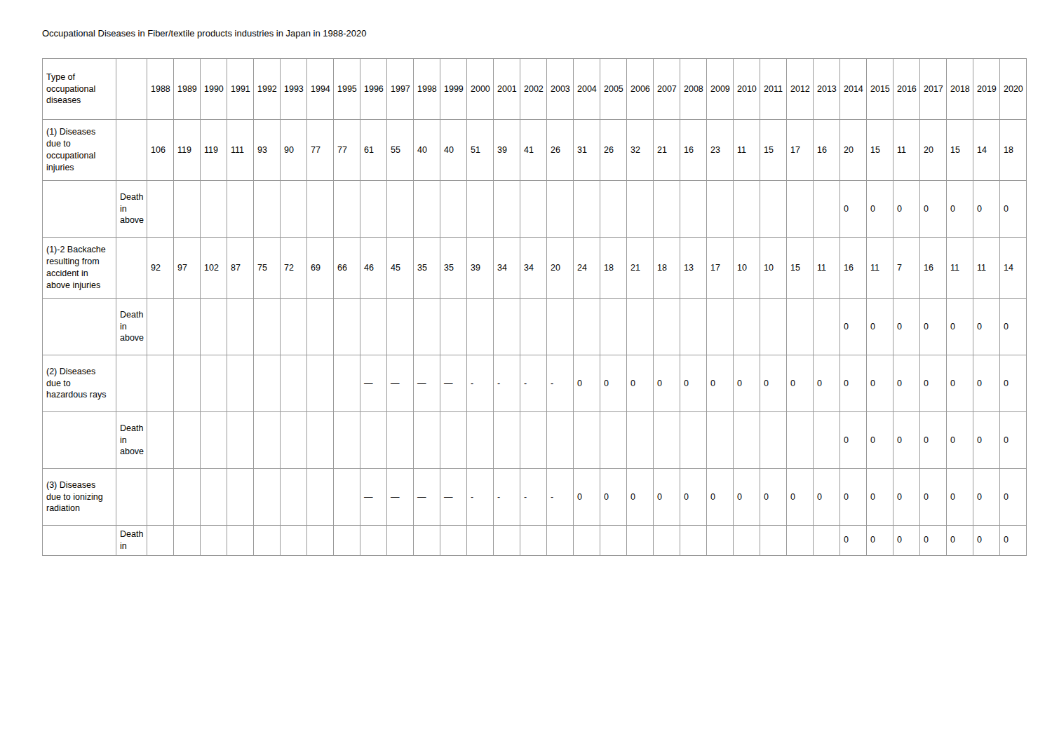Occupational Diseases in Fiber/textile products industries in Japan in 1988-2020
| Type of occupational diseases | | 1988 | 1989 | 1990 | 1991 | 1992 | 1993 | 1994 | 1995 | 1996 | 1997 | 1998 | 1999 | 2000 | 2001 | 2002 | 2003 | 2004 | 2005 | 2006 | 2007 | 2008 | 2009 | 2010 | 2011 | 2012 | 2013 | 2014 | 2015 | 2016 | 2017 | 2018 | 2019 | 2020 |
| --- | --- | --- | --- | --- | --- | --- | --- | --- | --- | --- | --- | --- | --- | --- | --- | --- | --- | --- | --- | --- | --- | --- | --- | --- | --- | --- | --- | --- | --- | --- | --- | --- | --- | --- |
| (1) Diseases due to occupational injuries | | 106 | 119 | 119 | 111 | 93 | 90 | 77 | 77 | 61 | 55 | 40 | 40 | 51 | 39 | 41 | 26 | 31 | 26 | 32 | 21 | 16 | 23 | 11 | 15 | 17 | 16 | 20 | 15 | 11 | 20 | 15 | 14 | 18 |
| | Death in above | | | | | | | | | | | | | | | | | | | | | | | | | | | 0 | 0 | 0 | 0 | 0 | 0 | 0 |
| (1)-2 Backache resulting from accident in above injuries | | 92 | 97 | 102 | 87 | 75 | 72 | 69 | 66 | 46 | 45 | 35 | 35 | 39 | 34 | 34 | 20 | 24 | 18 | 21 | 18 | 13 | 17 | 10 | 10 | 15 | 11 | 16 | 11 | 7 | 16 | 11 | 11 | 14 |
| | Death in above | | | | | | | | | | | | | | | | | | | | | | | | | | | 0 | 0 | 0 | 0 | 0 | 0 | 0 |
| (2) Diseases due to hazardous rays | | | | | | | | | | — | — | — | — | - | - | - | - | 0 | 0 | 0 | 0 | 0 | 0 | 0 | 0 | 0 | 0 | 0 | 0 | 0 | 0 | 0 | 0 | 0 |
| | Death in above | | | | | | | | | | | | | | | | | | | | | | | | | | | 0 | 0 | 0 | 0 | 0 | 0 | 0 |
| (3) Diseases due to ionizing radiation | | | | | | | | | | — | — | — | — | - | - | - | - | 0 | 0 | 0 | 0 | 0 | 0 | 0 | 0 | 0 | 0 | 0 | 0 | 0 | 0 | 0 | 0 | 0 |
| | Death in | | | | | | | | | | | | | | | | | | | | | | | | | | | 0 | 0 | 0 | 0 | 0 | 0 | 0 |